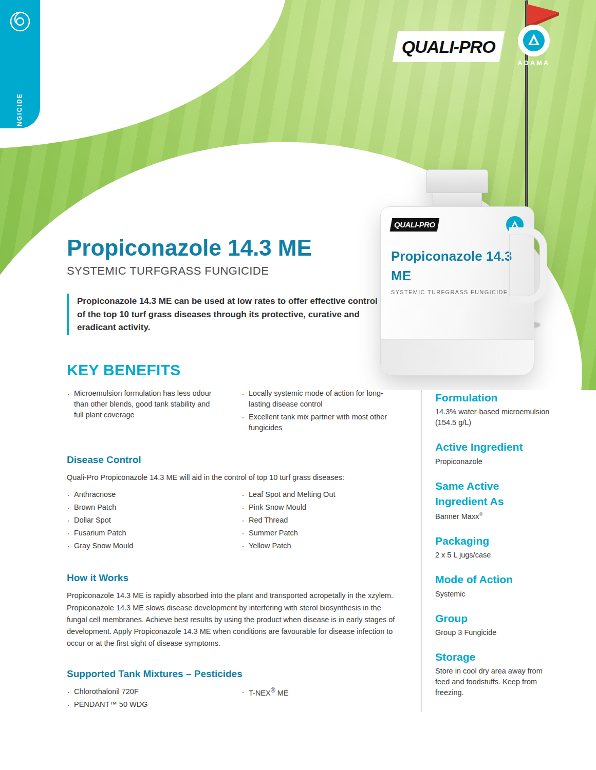FUNGICIDE
QUALI-PRO
ADAMA
QUALI-PRO
Propiconazole 14.3 ME
Systemic Turfgrass Fungicide
Propiconazole 14.3 ME
SYSTEMIC TURFGRASS FUNGICIDE
Propiconazole 14.3 ME can be used at low rates to offer effective control of the top 10 turf grass diseases through its protective, curative and eradicant activity.
KEY BENEFITS
Microemulsion formulation has less odour than other blends, good tank stability and full plant coverage
Locally systemic mode of action for long-lasting disease control
Excellent tank mix partner with most other fungicides
Disease Control
Quali-Pro Propiconazole 14.3 ME will aid in the control of top 10 turf grass diseases:
Anthracnose
Brown Patch
Dollar Spot
Fusarium Patch
Gray Snow Mould
Leaf Spot and Melting Out
Pink Snow Mould
Red Thread
Summer Patch
Yellow Patch
How it Works
Propiconazole 14.3 ME is rapidly absorbed into the plant and transported acropetally in the xzylem. Propiconazole 14.3 ME slows disease development by interfering with sterol biosynthesis in the fungal cell membranes. Achieve best results by using the product when disease is in early stages of development. Apply Propiconazole 14.3 ME when conditions are favourable for disease infection to occur or at the first sight of disease symptoms.
Supported Tank Mixtures – Pesticides
Chlorothalonil 720F
PENDANT™ 50 WDG
T-NEX® ME
Formulation
14.3% water-based microemulsion (154.5 g/L)
Active Ingredient
Propiconazole
Same Active
Ingredient As
Banner Maxx®
Packaging
2 x 5 L jugs/case
Mode of Action
Systemic
Group
Group 3 Fungicide
Storage
Store in cool dry area away from feed and foodstuffs. Keep from freezing.